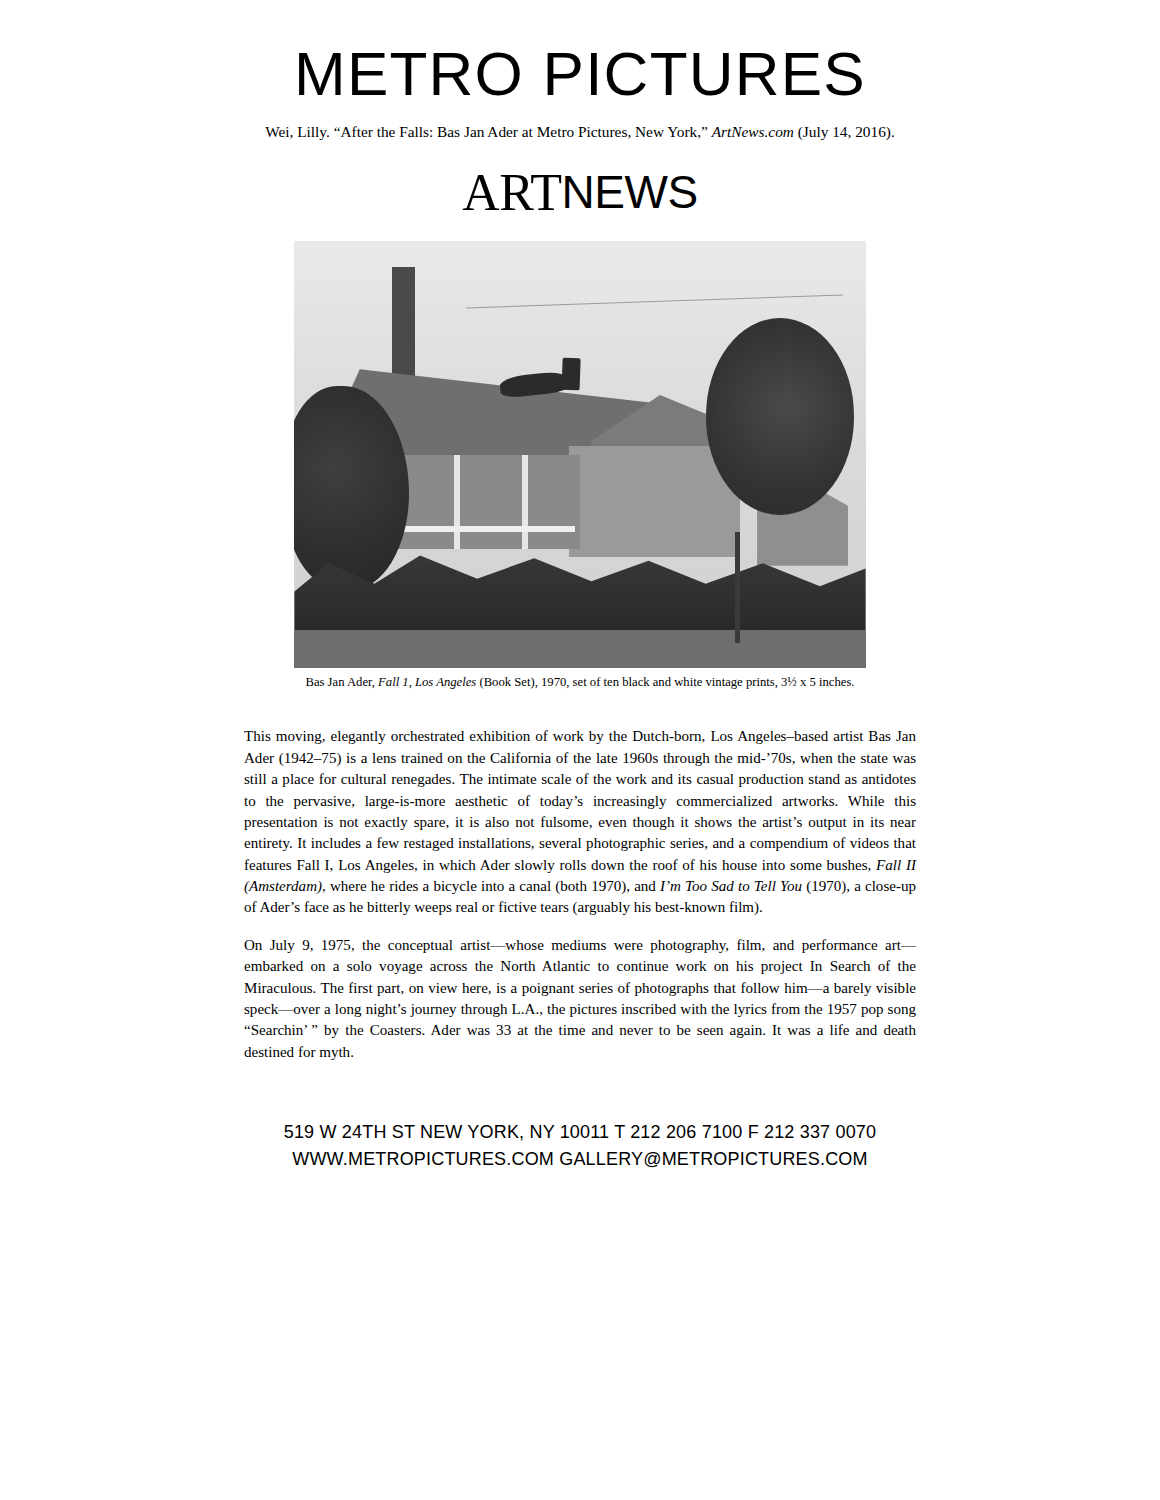METRO PICTURES
Wei, Lilly. “After the Falls: Bas Jan Ader at Metro Pictures, New York,” ArtNews.com (July 14, 2016).
ART NEWS
Bas Jan Ader, Fall 1, Los Angeles (Book Set), 1970, set of ten black and white vintage prints, 3½ x 5 inches.
This moving, elegantly orchestrated exhibition of work by the Dutch-born, Los Angeles–based artist Bas Jan Ader (1942–75) is a lens trained on the California of the late 1960s through the mid-’70s, when the state was still a place for cultural renegades. The intimate scale of the work and its casual production stand as antidotes to the pervasive, large-is-more aesthetic of today’s increasingly commercialized artworks. While this presentation is not exactly spare, it is also not fulsome, even though it shows the artist’s output in its near entirety. It includes a few restaged installations, several photographic series, and a compendium of videos that features Fall I, Los Angeles, in which Ader slowly rolls down the roof of his house into some bushes, Fall II (Amsterdam), where he rides a bicycle into a canal (both 1970), and I’m Too Sad to Tell You (1970), a close-up of Ader’s face as he bitterly weeps real or fictive tears (arguably his best-known film).
On July 9, 1975, the conceptual artist—whose mediums were photography, film, and performance art—embarked on a solo voyage across the North Atlantic to continue work on his project In Search of the Miraculous. The first part, on view here, is a poignant series of photographs that follow him—a barely visible speck—over a long night’s journey through L.A., the pictures inscribed with the lyrics from the 1957 pop song “Searchin’ ” by the Coasters. Ader was 33 at the time and never to be seen again. It was a life and death destined for myth.
519 W 24TH ST NEW YORK, NY 10011 T 212 206 7100 F 212 337 0070
WWW.METROPICTURES.COM GALLERY@METROPICTURES.COM